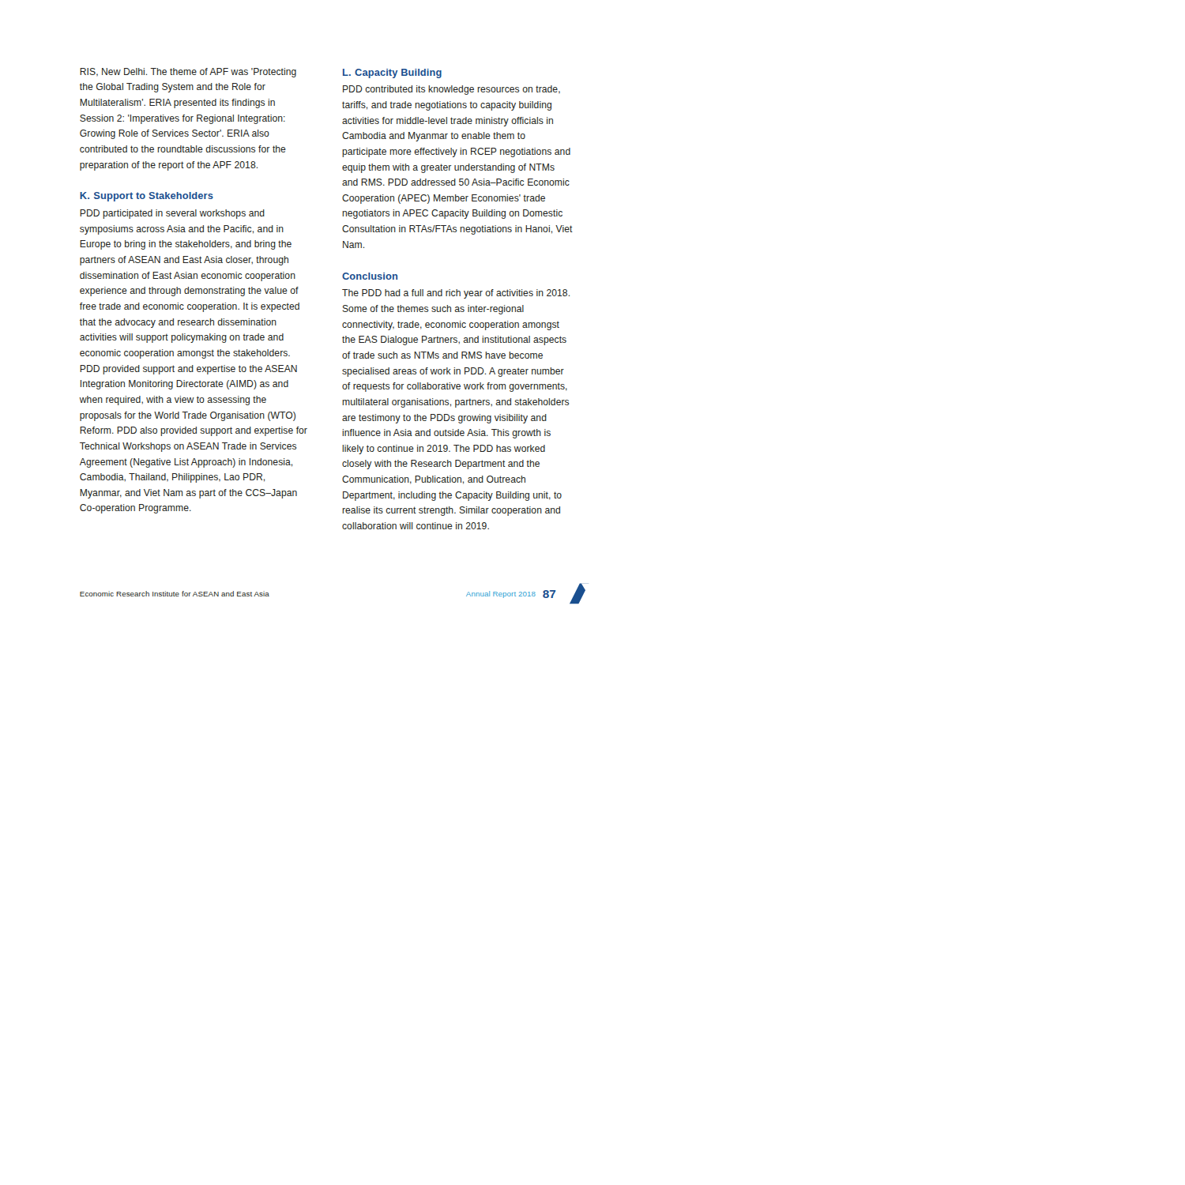RIS, New Delhi. The theme of APF was 'Protecting the Global Trading System and the Role for Multilateralism'. ERIA presented its findings in Session 2: 'Imperatives for Regional Integration: Growing Role of Services Sector'. ERIA also contributed to the roundtable discussions for the preparation of the report of the APF 2018.
K. Support to Stakeholders
PDD participated in several workshops and symposiums across Asia and the Pacific, and in Europe to bring in the stakeholders, and bring the partners of ASEAN and East Asia closer, through dissemination of East Asian economic cooperation experience and through demonstrating the value of free trade and economic cooperation. It is expected that the advocacy and research dissemination activities will support policymaking on trade and economic cooperation amongst the stakeholders. PDD provided support and expertise to the ASEAN Integration Monitoring Directorate (AIMD) as and when required, with a view to assessing the proposals for the World Trade Organisation (WTO) Reform. PDD also provided support and expertise for Technical Workshops on ASEAN Trade in Services Agreement (Negative List Approach) in Indonesia, Cambodia, Thailand, Philippines, Lao PDR, Myanmar, and Viet Nam as part of the CCS–Japan Co-operation Programme.
L. Capacity Building
PDD contributed its knowledge resources on trade, tariffs, and trade negotiations to capacity building activities for middle-level trade ministry officials in Cambodia and Myanmar to enable them to participate more effectively in RCEP negotiations and equip them with a greater understanding of NTMs and RMS. PDD addressed 50 Asia–Pacific Economic Cooperation (APEC) Member Economies' trade negotiators in APEC Capacity Building on Domestic Consultation in RTAs/FTAs negotiations in Hanoi, Viet Nam.
Conclusion
The PDD had a full and rich year of activities in 2018. Some of the themes such as inter-regional connectivity, trade, economic cooperation amongst the EAS Dialogue Partners, and institutional aspects of trade such as NTMs and RMS have become specialised areas of work in PDD. A greater number of requests for collaborative work from governments, multilateral organisations, partners, and stakeholders are testimony to the PDDs growing visibility and influence in Asia and outside Asia. This growth is likely to continue in 2019. The PDD has worked closely with the Research Department and the Communication, Publication, and Outreach Department, including the Capacity Building unit, to realise its current strength. Similar cooperation and collaboration will continue in 2019.
Economic Research Institute for ASEAN and East Asia
Annual Report 2018 87